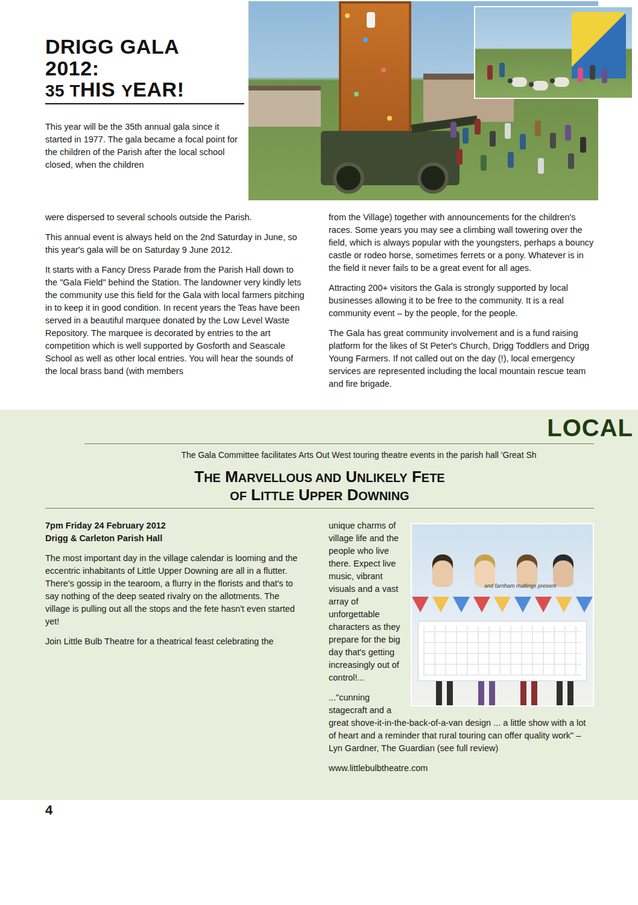DRIGG GALA2012: 35 THIS YEAR!
This year will be the 35th annual gala since it started in 1977. The gala became a focal point for the children of the Parish after the local school closed, when the children
were dispersed to several schools outside the Parish.
This annual event is always held on the 2nd Saturday in June, so this year's gala will be on Saturday 9 June 2012.
It starts with a Fancy Dress Parade from the Parish Hall down to the "Gala Field" behind the Station. The landowner very kindly lets the community use this field for the Gala with local farmers pitching in to keep it in good condition. In recent years the Teas have been served in a beautiful marquee donated by the Low Level Waste Repository. The marquee is decorated by entries to the art competition which is well supported by Gosforth and Seascale School as well as other local entries. You will hear the sounds of the local brass band (with members
from the Village) together with announcements for the children's races. Some years you may see a climbing wall towering over the field, which is always popular with the youngsters, perhaps a bouncy castle or rodeo horse, sometimes ferrets or a pony. Whatever is in the field it never fails to be a great event for all ages.
Attracting 200+ visitors the Gala is strongly supported by local businesses allowing it to be free to the community. It is a real community event – by the people, for the people.
The Gala has great community involvement and is a fund raising platform for the likes of St Peter's Church, Drigg Toddlers and Drigg Young Farmers. If not called out on the day (!), local emergency services are represented including the local mountain rescue team and fire brigade.
LOCAL
The Gala Committee facilitates Arts Out West touring theatre events in the parish hall 'Great Sh
THE MARVELLOUS AND UNLIKELY FETE OF LITTLE UPPER DOWNING
7pm Friday 24 February 2012
Drigg & Carleton Parish Hall
The most important day in the village calendar is looming and the eccentric inhabitants of Little Upper Downing are all in a flutter. There's gossip in the tearoom, a flurry in the florists and that's to say nothing of the deep seated rivalry on the allotments. The village is pulling out all the stops and the fete hasn't even started yet!
Join Little Bulb Theatre for a theatrical feast celebrating the
and farnham maltings present
unique charms of village life and the people who live there. Expect live music, vibrant visuals and a vast array of unforgettable characters as they prepare for the big day that's getting increasingly out of control!...
..."cunning stagecraft and a great shove-it-in-the-back-of-a-van design ... a little show with a lot of heart and a reminder that rural touring can offer quality work" – Lyn Gardner, The Guardian (see full review)
www.littlebulbtheatre.com
4